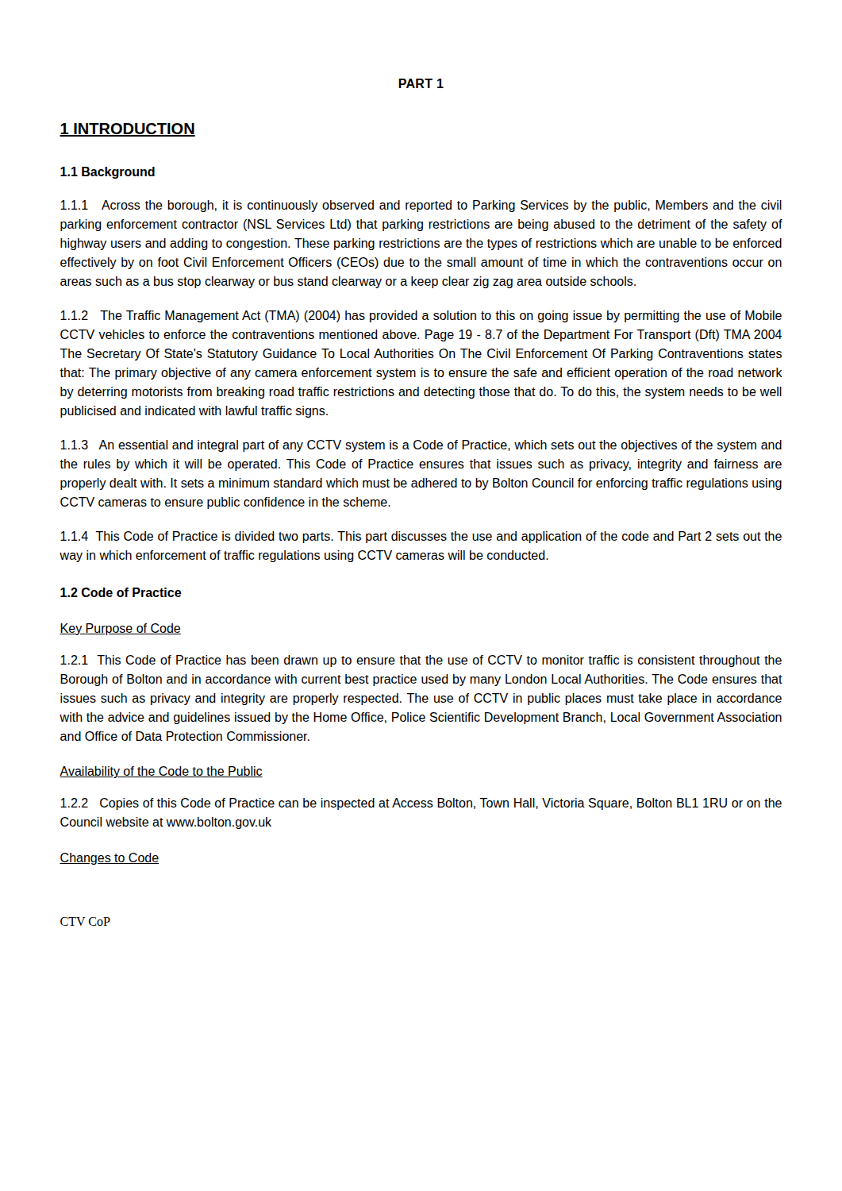PART 1
1 INTRODUCTION
1.1 Background
1.1.1 Across the borough, it is continuously observed and reported to Parking Services by the public, Members and the civil parking enforcement contractor (NSL Services Ltd) that parking restrictions are being abused to the detriment of the safety of highway users and adding to congestion. These parking restrictions are the types of restrictions which are unable to be enforced effectively by on foot Civil Enforcement Officers (CEOs) due to the small amount of time in which the contraventions occur on areas such as a bus stop clearway or bus stand clearway or a keep clear zig zag area outside schools.
1.1.2 The Traffic Management Act (TMA) (2004) has provided a solution to this on going issue by permitting the use of Mobile CCTV vehicles to enforce the contraventions mentioned above. Page 19 - 8.7 of the Department For Transport (Dft) TMA 2004 The Secretary Of State's Statutory Guidance To Local Authorities On The Civil Enforcement Of Parking Contraventions states that: The primary objective of any camera enforcement system is to ensure the safe and efficient operation of the road network by deterring motorists from breaking road traffic restrictions and detecting those that do. To do this, the system needs to be well publicised and indicated with lawful traffic signs.
1.1.3 An essential and integral part of any CCTV system is a Code of Practice, which sets out the objectives of the system and the rules by which it will be operated. This Code of Practice ensures that issues such as privacy, integrity and fairness are properly dealt with. It sets a minimum standard which must be adhered to by Bolton Council for enforcing traffic regulations using CCTV cameras to ensure public confidence in the scheme.
1.1.4 This Code of Practice is divided two parts. This part discusses the use and application of the code and Part 2 sets out the way in which enforcement of traffic regulations using CCTV cameras will be conducted.
1.2 Code of Practice
Key Purpose of Code
1.2.1 This Code of Practice has been drawn up to ensure that the use of CCTV to monitor traffic is consistent throughout the Borough of Bolton and in accordance with current best practice used by many London Local Authorities. The Code ensures that issues such as privacy and integrity are properly respected. The use of CCTV in public places must take place in accordance with the advice and guidelines issued by the Home Office, Police Scientific Development Branch, Local Government Association and Office of Data Protection Commissioner.
Availability of the Code to the Public
1.2.2 Copies of this Code of Practice can be inspected at Access Bolton, Town Hall, Victoria Square, Bolton BL1 1RU or on the Council website at www.bolton.gov.uk
Changes to Code
CTV CoP